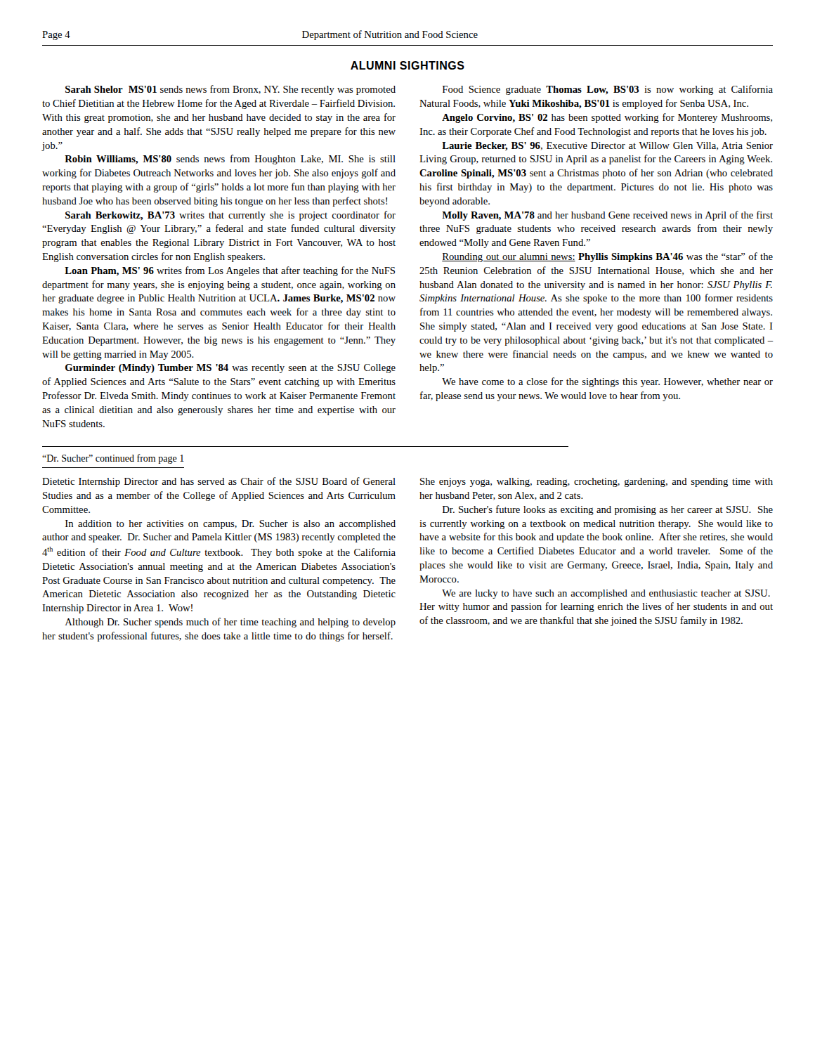Page 4
Department of Nutrition and Food Science
ALUMNI SIGHTINGS
Sarah Shelor MS'01 sends news from Bronx, NY. She recently was promoted to Chief Dietitian at the Hebrew Home for the Aged at Riverdale – Fairfield Division. With this great promotion, she and her husband have decided to stay in the area for another year and a half. She adds that “SJSU really helped me prepare for this new job.”
Robin Williams, MS'80 sends news from Houghton Lake, MI. She is still working for Diabetes Outreach Networks and loves her job. She also enjoys golf and reports that playing with a group of “girls” holds a lot more fun than playing with her husband Joe who has been observed biting his tongue on her less than perfect shots!
Sarah Berkowitz, BA'73 writes that currently she is project coordinator for “Everyday English @ Your Library,” a federal and state funded cultural diversity program that enables the Regional Library District in Fort Vancouver, WA to host English conversation circles for non English speakers.
Loan Pham, MS' 96 writes from Los Angeles that after teaching for the NuFS department for many years, she is enjoying being a student, once again, working on her graduate degree in Public Health Nutrition at UCLA. James Burke, MS'02 now makes his home in Santa Rosa and commutes each week for a three day stint to Kaiser, Santa Clara, where he serves as Senior Health Educator for their Health Education Department. However, the big news is his engagement to “Jenn.” They will be getting married in May 2005.
Gurminder (Mindy) Tumber MS '84 was recently seen at the SJSU College of Applied Sciences and Arts “Salute to the Stars” event catching up with Emeritus Professor Dr. Elveda Smith. Mindy continues to work at Kaiser Permanente Fremont as a clinical dietitian and also generously shares her time and expertise with our NuFS students.
Food Science graduate Thomas Low, BS'03 is now working at California Natural Foods, while Yuki Mikoshiba, BS'01 is employed for Senba USA, Inc.
Angelo Corvino, BS' 02 has been spotted working for Monterey Mushrooms, Inc. as their Corporate Chef and Food Technologist and reports that he loves his job.
Laurie Becker, BS' 96, Executive Director at Willow Glen Villa, Atria Senior Living Group, returned to SJSU in April as a panelist for the Careers in Aging Week. Caroline Spinali, MS'03 sent a Christmas photo of her son Adrian (who celebrated his first birthday in May) to the department. Pictures do not lie. His photo was beyond adorable.
Molly Raven, MA'78 and her husband Gene received news in April of the first three NuFS graduate students who received research awards from their newly endowed “Molly and Gene Raven Fund.”
Rounding out our alumni news: Phyllis Simpkins BA'46 was the “star” of the 25th Reunion Celebration of the SJSU International House, which she and her husband Alan donated to the university and is named in her honor: SJSU Phyllis F. Simpkins International House. As she spoke to the more than 100 former residents from 11 countries who attended the event, her modesty will be remembered always. She simply stated, “Alan and I received very good educations at San Jose State. I could try to be very philosophical about ‘giving back,’ but it's not that complicated – we knew there were financial needs on the campus, and we knew we wanted to help.”
We have come to a close for the sightings this year. However, whether near or far, please send us your news. We would love to hear from you.
“Dr. Sucher” continued from page 1
Dietetic Internship Director and has served as Chair of the SJSU Board of General Studies and as a member of the College of Applied Sciences and Arts Curriculum Committee.
In addition to her activities on campus, Dr. Sucher is also an accomplished author and speaker. Dr. Sucher and Pamela Kittler (MS 1983) recently completed the 4th edition of their Food and Culture textbook. They both spoke at the California Dietetic Association's annual meeting and at the American Diabetes Association's Post Graduate Course in San Francisco about nutrition and cultural competency. The American Dietetic Association also recognized her as the Outstanding Dietetic Internship Director in Area 1. Wow!
Although Dr. Sucher spends much of her time teaching and helping to develop her student's professional futures, she does take a little time to do things for herself. She enjoys yoga, walking, reading, crocheting, gardening, and spending time with her husband Peter, son Alex, and 2 cats.
Dr. Sucher's future looks as exciting and promising as her career at SJSU. She is currently working on a textbook on medical nutrition therapy. She would like to have a website for this book and update the book online. After she retires, she would like to become a Certified Diabetes Educator and a world traveler. Some of the places she would like to visit are Germany, Greece, Israel, India, Spain, Italy and Morocco.
We are lucky to have such an accomplished and enthusiastic teacher at SJSU. Her witty humor and passion for learning enrich the lives of her students in and out of the classroom, and we are thankful that she joined the SJSU family in 1982.